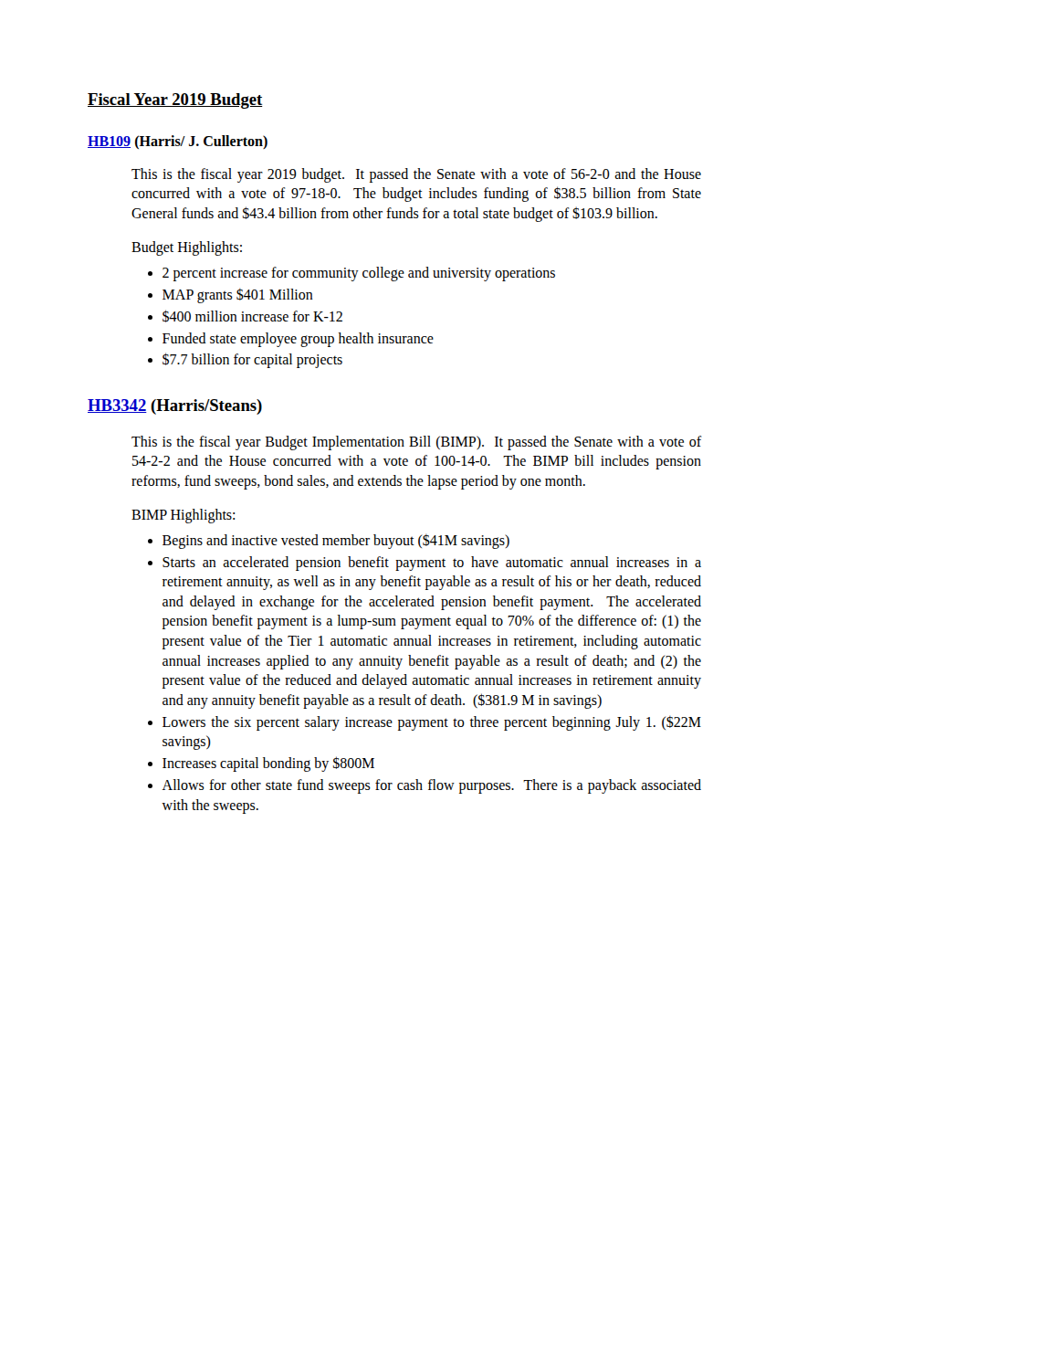Fiscal Year 2019 Budget
HB109 (Harris/ J. Cullerton)
This is the fiscal year 2019 budget. It passed the Senate with a vote of 56-2-0 and the House concurred with a vote of 97-18-0. The budget includes funding of $38.5 billion from State General funds and $43.4 billion from other funds for a total state budget of $103.9 billion.
Budget Highlights:
2 percent increase for community college and university operations
MAP grants $401 Million
$400 million increase for K-12
Funded state employee group health insurance
$7.7 billion for capital projects
HB3342 (Harris/Steans)
This is the fiscal year Budget Implementation Bill (BIMP). It passed the Senate with a vote of 54-2-2 and the House concurred with a vote of 100-14-0. The BIMP bill includes pension reforms, fund sweeps, bond sales, and extends the lapse period by one month.
BIMP Highlights:
Begins and inactive vested member buyout ($41M savings)
Starts an accelerated pension benefit payment to have automatic annual increases in a retirement annuity, as well as in any benefit payable as a result of his or her death, reduced and delayed in exchange for the accelerated pension benefit payment. The accelerated pension benefit payment is a lump-sum payment equal to 70% of the difference of: (1) the present value of the Tier 1 automatic annual increases in retirement, including automatic annual increases applied to any annuity benefit payable as a result of death; and (2) the present value of the reduced and delayed automatic annual increases in retirement annuity and any annuity benefit payable as a result of death. ($381.9 M in savings)
Lowers the six percent salary increase payment to three percent beginning July 1. ($22M savings)
Increases capital bonding by $800M
Allows for other state fund sweeps for cash flow purposes. There is a payback associated with the sweeps.